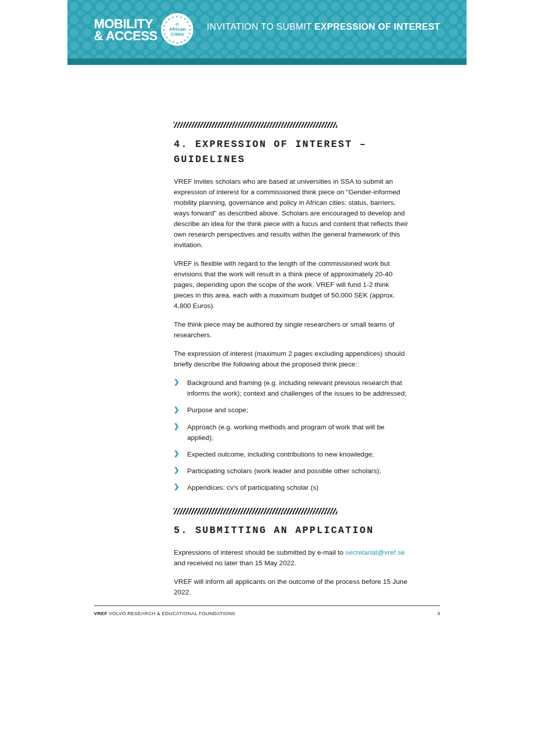MOBILITY & ACCESS
in African
Cities
INVITATION TO SUBMIT EXPRESSION OF INTEREST
4. EXPRESSION OF INTEREST – GUIDELINES
VREF invites scholars who are based at universities in SSA to submit an expression of interest for a commissioned think piece on "Gender-informed mobility planning, governance and policy in African cities: status, barriers, ways forward" as described above. Scholars are encouraged to develop and describe an idea for the think piece with a focus and content that reflects their own research perspectives and results within the general framework of this invitation.
VREF is flexible with regard to the length of the commissioned work but envisions that the work will result in a think piece of approximately 20-40 pages, depending upon the scope of the work. VREF will fund 1-2 think pieces in this area, each with a maximum budget of 50,000 SEK (approx. 4,800 Euros).
The think piece may be authored by single researchers or small teams of researchers.
The expression of interest (maximum 2 pages excluding appendices) should briefly describe the following about the proposed think piece::
Background and framing (e.g. including relevant previous research that informs the work); context and challenges of the issues to be addressed;
Purpose and scope;
Approach (e.g. working methods and program of work that will be applied);
Expected outcome, including contributions to new knowledge;
Participating scholars (work leader and possible other scholars);
Appendices: cv's of participating scholar (s)
5. SUBMITTING AN APPLICATION
Expressions of interest should be submitted by e-mail to secretariat@vref.se and received no later than 15 May 2022.
VREF will inform all applicants on the outcome of the process before 15 June 2022.
VREF VOLVO RESEARCH & EDUCATIONAL FOUNDATIONS
3